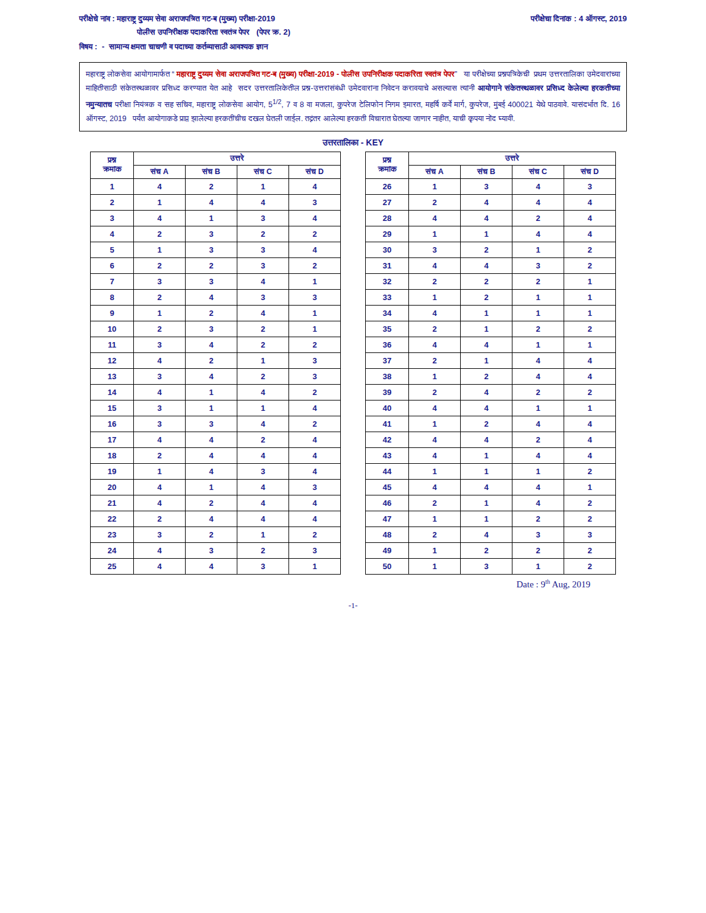परीक्षेचे नांव : महाराष्ट्र दुय्यम सेवा अराजपत्रित गट-ब (मुख्य) परीक्षा-2019
परीक्षेचा दिनांक : 4 ऑगस्ट, 2019
पोलीस उपनिरीक्षक पदाकरिता स्वतंत्र पेपर (पेपर क्र. 2)
विषय : - सामान्य क्षमता चाचणी व पदाच्या कर्तव्यासाठी आवश्यक ज्ञान
महाराष्ट्र लोकसेवा आयोगामार्फत “ महाराष्ट्र दुय्यम सेवा अराजपत्रित गट-ब (मुख्य) परीक्षा-2019 - पोलीस उपनिरीक्षक पदाकरिता स्वतंत्र पेपर” या परीक्षेच्या प्रश्नपत्रिकेची प्रथम उत्तरतालिका उमेदवारांच्या माहितीसाठी संकेतस्थळावर प्रसिध्द करण्यात येत आहे सदर उत्तरतालिकेतील प्रश्न-उत्तरांसंबंधी उमेदवारांना निवेदन करावयाचे असल्यास त्यांनी आयोगाने संकेतस्थळावर प्रसिध्द केलेल्या हरकतीच्या नमुन्यातच परीक्षा नियंत्रक व सह सचिव, महाराष्ट्र लोकसेवा आयोग, 51/2, 7 व 8 वा मजला, कुपरेज टेलिफोन निगम इमारत, महर्षि कर्वे मार्ग, कुपरेज, मुंबई 400021 येथे पाठवावे. यासंदर्भात दि. 16 ऑगस्ट, 2019 पर्यंत आयोगाकडे प्राप्त झालेल्या हरकतींचीच दखल घेतली जाईल. तद्नंतर आलेल्या हरकती विचारात घेतल्या जाणार नाहीत, याची कृपया नोंद घ्यावी.
उत्तरतालिका - KEY
| प्रश्न क्रमांक | उत्तरे |
| --- | --- |
| संच A | संच B | संच C | संच D |
| 1 | 4 | 2 | 1 | 4 |
| 2 | 1 | 4 | 4 | 3 |
| 3 | 4 | 1 | 3 | 4 |
| 4 | 2 | 3 | 2 | 2 |
| 5 | 1 | 3 | 3 | 4 |
| 6 | 2 | 2 | 3 | 2 |
| 7 | 3 | 3 | 4 | 1 |
| 8 | 2 | 4 | 3 | 3 |
| 9 | 1 | 2 | 4 | 1 |
| 10 | 2 | 3 | 2 | 1 |
| 11 | 3 | 4 | 2 | 2 |
| 12 | 4 | 2 | 1 | 3 |
| 13 | 3 | 4 | 2 | 3 |
| 14 | 4 | 1 | 4 | 2 |
| 15 | 3 | 1 | 1 | 4 |
| 16 | 3 | 3 | 4 | 2 |
| 17 | 4 | 4 | 2 | 4 |
| 18 | 2 | 4 | 4 | 4 |
| 19 | 1 | 4 | 3 | 4 |
| 20 | 4 | 1 | 4 | 3 |
| 21 | 4 | 2 | 4 | 4 |
| 22 | 2 | 4 | 4 | 4 |
| 23 | 3 | 2 | 1 | 2 |
| 24 | 4 | 3 | 2 | 3 |
| 25 | 4 | 4 | 3 | 1 |
| प्रश्न क्रमांक | उत्तरे |
| --- | --- |
| संच A | संच B | संच C | संच D |
| 26 | 1 | 3 | 4 | 3 |
| 27 | 2 | 4 | 4 | 4 |
| 28 | 4 | 4 | 2 | 4 |
| 29 | 1 | 1 | 4 | 4 |
| 30 | 3 | 2 | 1 | 2 |
| 31 | 4 | 4 | 3 | 2 |
| 32 | 2 | 2 | 2 | 1 |
| 33 | 1 | 2 | 1 | 1 |
| 34 | 4 | 1 | 1 | 1 |
| 35 | 2 | 1 | 2 | 2 |
| 36 | 4 | 4 | 1 | 1 |
| 37 | 2 | 1 | 4 | 4 |
| 38 | 1 | 2 | 4 | 4 |
| 39 | 2 | 4 | 2 | 2 |
| 40 | 4 | 4 | 1 | 1 |
| 41 | 1 | 2 | 4 | 4 |
| 42 | 4 | 4 | 2 | 4 |
| 43 | 4 | 1 | 4 | 4 |
| 44 | 1 | 1 | 1 | 2 |
| 45 | 4 | 4 | 4 | 1 |
| 46 | 2 | 1 | 4 | 2 |
| 47 | 1 | 1 | 2 | 2 |
| 48 | 2 | 4 | 3 | 3 |
| 49 | 1 | 2 | 2 | 2 |
| 50 | 1 | 3 | 1 | 2 |
Date : 9th Aug, 2019
-1-